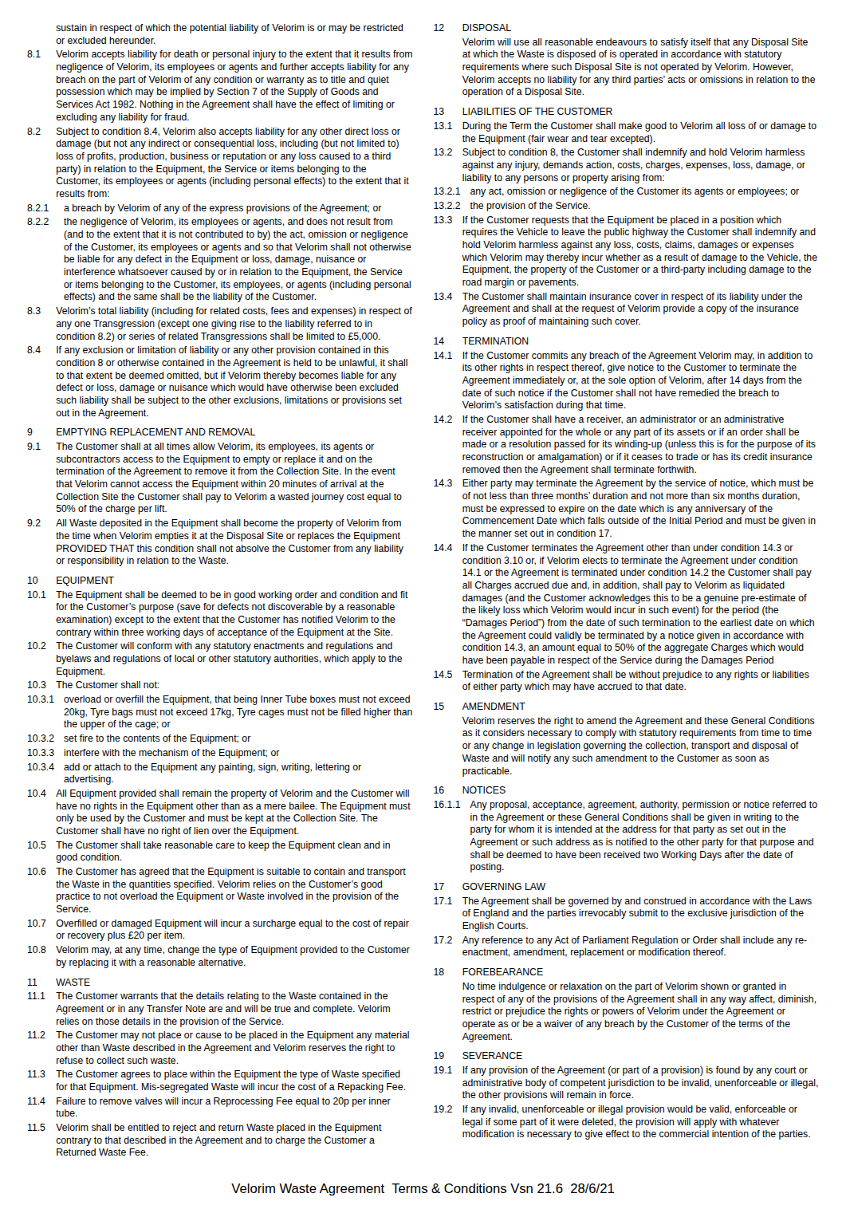sustain in respect of which the potential liability of Velorim is or may be restricted or excluded hereunder.
8.1 Velorim accepts liability for death or personal injury to the extent that it results from negligence of Velorim, its employees or agents and further accepts liability for any breach on the part of Velorim of any condition or warranty as to title and quiet possession which may be implied by Section 7 of the Supply of Goods and Services Act 1982. Nothing in the Agreement shall have the effect of limiting or excluding any liability for fraud.
8.2 Subject to condition 8.4, Velorim also accepts liability for any other direct loss or damage (but not any indirect or consequential loss, including (but not limited to) loss of profits, production, business or reputation or any loss caused to a third party) in relation to the Equipment, the Service or items belonging to the Customer, its employees or agents (including personal effects) to the extent that it results from:
8.2.1 a breach by Velorim of any of the express provisions of the Agreement; or
8.2.2 the negligence of Velorim, its employees or agents, and does not result from (and to the extent that it is not contributed to by) the act, omission or negligence of the Customer, its employees or agents and so that Velorim shall not otherwise be liable for any defect in the Equipment or loss, damage, nuisance or interference whatsoever caused by or in relation to the Equipment, the Service or items belonging to the Customer, its employees, or agents (including personal effects) and the same shall be the liability of the Customer.
8.3 Velorim’s total liability (including for related costs, fees and expenses) in respect of any one Transgression (except one giving rise to the liability referred to in condition 8.2) or series of related Transgressions shall be limited to £5,000.
8.4 If any exclusion or limitation of liability or any other provision contained in this condition 8 or otherwise contained in the Agreement is held to be unlawful, it shall to that extent be deemed omitted, but if Velorim thereby becomes liable for any defect or loss, damage or nuisance which would have otherwise been excluded such liability shall be subject to the other exclusions, limitations or provisions set out in the Agreement.
9 EMPTYING REPLACEMENT AND REMOVAL
9.1 The Customer shall at all times allow Velorim, its employees, its agents or subcontractors access to the Equipment to empty or replace it and on the termination of the Agreement to remove it from the Collection Site. In the event that Velorim cannot access the Equipment within 20 minutes of arrival at the Collection Site the Customer shall pay to Velorim a wasted journey cost equal to 50% of the charge per lift.
9.2 All Waste deposited in the Equipment shall become the property of Velorim from the time when Velorim empties it at the Disposal Site or replaces the Equipment PROVIDED THAT this condition shall not absolve the Customer from any liability or responsibility in relation to the Waste.
10 EQUIPMENT
10.1 The Equipment shall be deemed to be in good working order and condition and fit for the Customer’s purpose (save for defects not discoverable by a reasonable examination) except to the extent that the Customer has notified Velorim to the contrary within three working days of acceptance of the Equipment at the Site.
10.2 The Customer will conform with any statutory enactments and regulations and byelaws and regulations of local or other statutory authorities, which apply to the Equipment.
10.3 The Customer shall not:
10.3.1 overload or overfill the Equipment, that being Inner Tube boxes must not exceed 20kg, Tyre bags must not exceed 17kg, Tyre cages must not be filled higher than the upper of the cage; or
10.3.2 set fire to the contents of the Equipment; or
10.3.3 interfere with the mechanism of the Equipment; or
10.3.4 add or attach to the Equipment any painting, sign, writing, lettering or advertising.
10.4 All Equipment provided shall remain the property of Velorim and the Customer will have no rights in the Equipment other than as a mere bailee. The Equipment must only be used by the Customer and must be kept at the Collection Site. The Customer shall have no right of lien over the Equipment.
10.5 The Customer shall take reasonable care to keep the Equipment clean and in good condition.
10.6 The Customer has agreed that the Equipment is suitable to contain and transport the Waste in the quantities specified. Velorim relies on the Customer’s good practice to not overload the Equipment or Waste involved in the provision of the Service.
10.7 Overfilled or damaged Equipment will incur a surcharge equal to the cost of repair or recovery plus £20 per item.
10.8 Velorim may, at any time, change the type of Equipment provided to the Customer by replacing it with a reasonable alternative.
11 WASTE
11.1 The Customer warrants that the details relating to the Waste contained in the Agreement or in any Transfer Note are and will be true and complete. Velorim relies on those details in the provision of the Service.
11.2 The Customer may not place or cause to be placed in the Equipment any material other than Waste described in the Agreement and Velorim reserves the right to refuse to collect such waste.
11.3 The Customer agrees to place within the Equipment the type of Waste specified for that Equipment. Mis-segregated Waste will incur the cost of a Repacking Fee.
11.4 Failure to remove valves will incur a Reprocessing Fee equal to 20p per inner tube.
11.5 Velorim shall be entitled to reject and return Waste placed in the Equipment contrary to that described in the Agreement and to charge the Customer a Returned Waste Fee.
12 DISPOSAL
Velorim will use all reasonable endeavours to satisfy itself that any Disposal Site at which the Waste is disposed of is operated in accordance with statutory requirements where such Disposal Site is not operated by Velorim. However, Velorim accepts no liability for any third parties’ acts or omissions in relation to the operation of a Disposal Site.
13 LIABILITIES OF THE CUSTOMER
13.1 During the Term the Customer shall make good to Velorim all loss of or damage to the Equipment (fair wear and tear excepted).
13.2 Subject to condition 8, the Customer shall indemnify and hold Velorim harmless against any injury, demands action, costs, charges, expenses, loss, damage, or liability to any persons or property arising from:
13.2.1 any act, omission or negligence of the Customer its agents or employees; or
13.2.2 the provision of the Service.
13.3 If the Customer requests that the Equipment be placed in a position which requires the Vehicle to leave the public highway the Customer shall indemnify and hold Velorim harmless against any loss, costs, claims, damages or expenses which Velorim may thereby incur whether as a result of damage to the Vehicle, the Equipment, the property of the Customer or a third-party including damage to the road margin or pavements.
13.4 The Customer shall maintain insurance cover in respect of its liability under the Agreement and shall at the request of Velorim provide a copy of the insurance policy as proof of maintaining such cover.
14 TERMINATION
14.1 If the Customer commits any breach of the Agreement Velorim may, in addition to its other rights in respect thereof, give notice to the Customer to terminate the Agreement immediately or, at the sole option of Velorim, after 14 days from the date of such notice if the Customer shall not have remedied the breach to Velorim’s satisfaction during that time.
14.2 If the Customer shall have a receiver, an administrator or an administrative receiver appointed for the whole or any part of its assets or if an order shall be made or a resolution passed for its winding-up (unless this is for the purpose of its reconstruction or amalgamation) or if it ceases to trade or has its credit insurance removed then the Agreement shall terminate forthwith.
14.3 Either party may terminate the Agreement by the service of notice, which must be of not less than three months’ duration and not more than six months duration, must be expressed to expire on the date which is any anniversary of the Commencement Date which falls outside of the Initial Period and must be given in the manner set out in condition 17.
14.4 If the Customer terminates the Agreement other than under condition 14.3 or condition 3.10 or, if Velorim elects to terminate the Agreement under condition 14.1 or the Agreement is terminated under condition 14.2 the Customer shall pay all Charges accrued due and, in addition, shall pay to Velorim as liquidated damages (and the Customer acknowledges this to be a genuine pre-estimate of the likely loss which Velorim would incur in such event) for the period (the “Damages Period”) from the date of such termination to the earliest date on which the Agreement could validly be terminated by a notice given in accordance with condition 14.3, an amount equal to 50% of the aggregate Charges which would have been payable in respect of the Service during the Damages Period
14.5 Termination of the Agreement shall be without prejudice to any rights or liabilities of either party which may have accrued to that date.
15 AMENDMENT
Velorim reserves the right to amend the Agreement and these General Conditions as it considers necessary to comply with statutory requirements from time to time or any change in legislation governing the collection, transport and disposal of Waste and will notify any such amendment to the Customer as soon as practicable.
16 NOTICES
16.1.1 Any proposal, acceptance, agreement, authority, permission or notice referred to in the Agreement or these General Conditions shall be given in writing to the party for whom it is intended at the address for that party as set out in the Agreement or such address as is notified to the other party for that purpose and shall be deemed to have been received two Working Days after the date of posting.
17 GOVERNING LAW
17.1 The Agreement shall be governed by and construed in accordance with the Laws of England and the parties irrevocably submit to the exclusive jurisdiction of the English Courts.
17.2 Any reference to any Act of Parliament Regulation or Order shall include any re-enactment, amendment, replacement or modification thereof.
18 FOREBEARANCE
No time indulgence or relaxation on the part of Velorim shown or granted in respect of any of the provisions of the Agreement shall in any way affect, diminish, restrict or prejudice the rights or powers of Velorim under the Agreement or operate as or be a waiver of any breach by the Customer of the terms of the Agreement.
19 SEVERANCE
19.1 If any provision of the Agreement (or part of a provision) is found by any court or administrative body of competent jurisdiction to be invalid, unenforceable or illegal, the other provisions will remain in force.
19.2 If any invalid, unenforceable or illegal provision would be valid, enforceable or legal if some part of it were deleted, the provision will apply with whatever modification is necessary to give effect to the commercial intention of the parties.
Velorim Waste Agreement Terms & Conditions Vsn 21.6 28/6/21